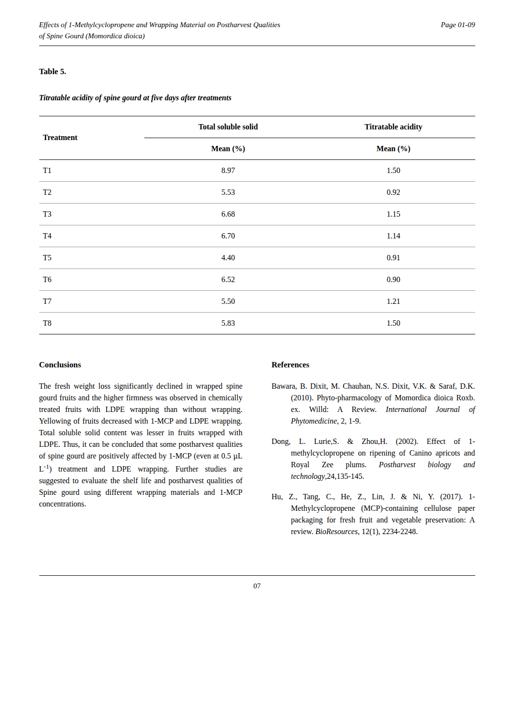Effects of 1-Methylcyclopropene and Wrapping Material on Postharvest Qualities
of Spine Gourd (Momordica dioica)
Page 01-09
Table 5.
Titratable acidity of spine gourd at five days after treatments
| Treatment | Total soluble solid | Titratable acidity |
| --- | --- | --- |
| Mean (%) | Mean (%) |
| T1 | 8.97 | 1.50 |
| T2 | 5.53 | 0.92 |
| T3 | 6.68 | 1.15 |
| T4 | 6.70 | 1.14 |
| T5 | 4.40 | 0.91 |
| T6 | 6.52 | 0.90 |
| T7 | 5.50 | 1.21 |
| T8 | 5.83 | 1.50 |
Conclusions
The fresh weight loss significantly declined in wrapped spine gourd fruits and the higher firmness was observed in chemically treated fruits with LDPE wrapping than without wrapping. Yellowing of fruits decreased with 1-MCP and LDPE wrapping. Total soluble solid content was lesser in fruits wrapped with LDPE. Thus, it can be concluded that some postharvest qualities of spine gourd are positively affected by 1-MCP (even at 0.5 µL L-1) treatment and LDPE wrapping. Further studies are suggested to evaluate the shelf life and postharvest qualities of Spine gourd using different wrapping materials and 1-MCP concentrations.
References
Bawara, B. Dixit, M. Chauhan, N.S. Dixit, V.K. & Saraf, D.K. (2010). Phyto-pharmacology of Momordica dioica Roxb. ex. Willd: A Review. International Journal of Phytomedicine, 2, 1-9.
Dong, L. Lurie,S. & Zhou,H. (2002). Effect of 1-methylcyclopropene on ripening of Canino apricots and Royal Zee plums. Postharvest biology and technology,24,135-145.
Hu, Z., Tang, C., He, Z., Lin, J. & Ni, Y. (2017). 1-Methylcyclopropene (MCP)-containing cellulose paper packaging for fresh fruit and vegetable preservation: A review. BioResources, 12(1), 2234-2248.
07